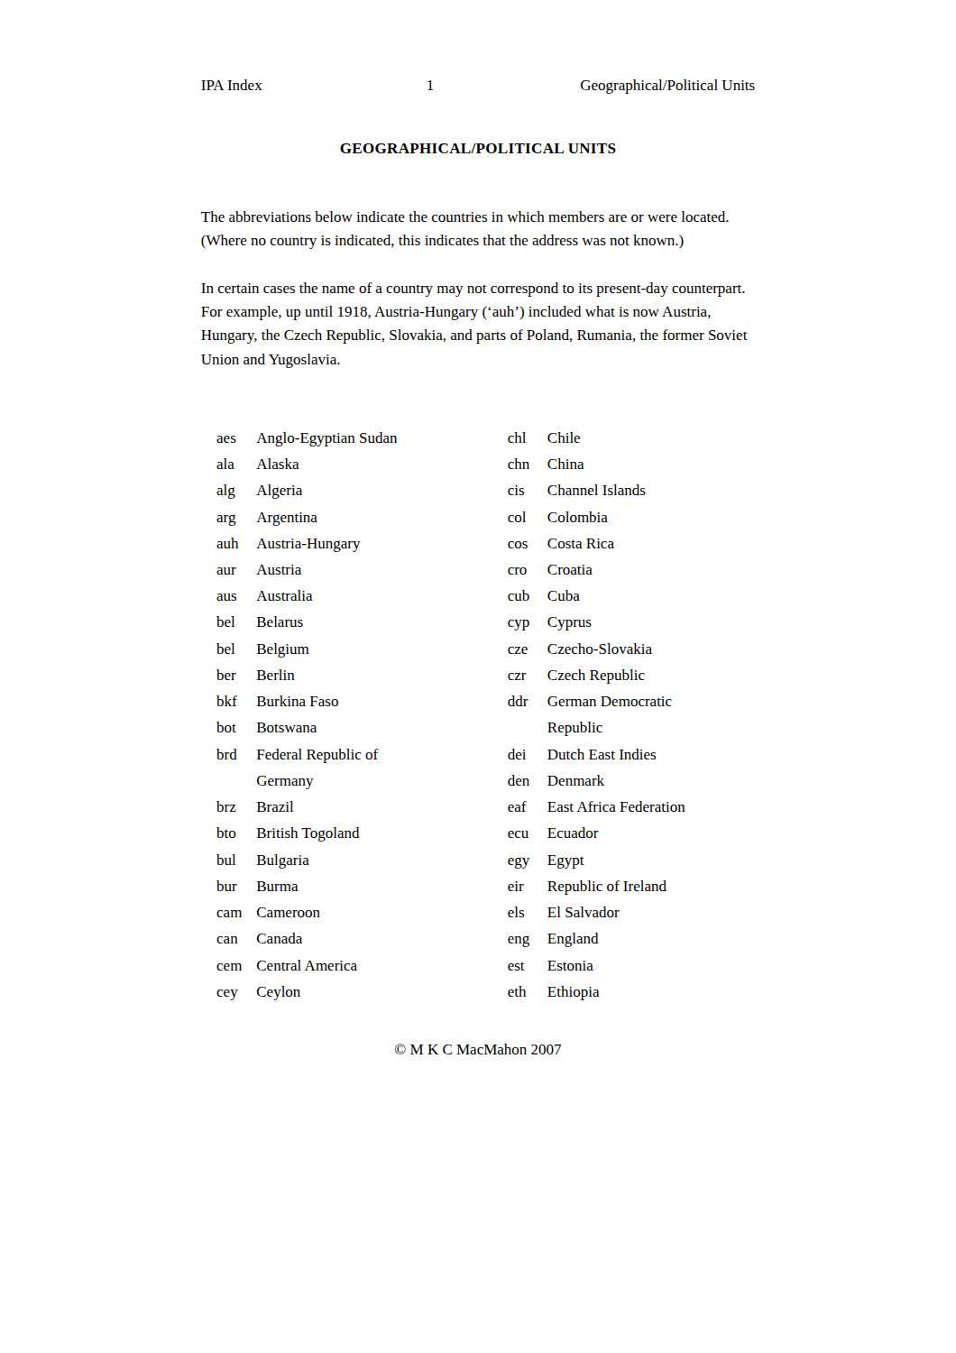IPA Index
1
Geographical/Political Units
GEOGRAPHICAL/POLITICAL UNITS
The abbreviations below indicate the countries in which members are or were located. (Where no country is indicated, this indicates that the address was not known.)
In certain cases the name of a country may not correspond to its present-day counterpart. For example, up until 1918, Austria-Hungary (‘auh’) included what is now Austria, Hungary, the Czech Republic, Slovakia, and parts of Poland, Rumania, the former Soviet Union and Yugoslavia.
| aes | Anglo-Egyptian Sudan | | chl | Chile |
| ala | Alaska | | chn | China |
| alg | Algeria | | cis | Channel Islands |
| arg | Argentina | | col | Colombia |
| auh | Austria-Hungary | | cos | Costa Rica |
| aur | Austria | | cro | Croatia |
| aus | Australia | | cub | Cuba |
| bel | Belarus | | cyp | Cyprus |
| bel | Belgium | | cze | Czecho-Slovakia |
| ber | Berlin | | czr | Czech Republic |
| bkf | Burkina Faso | | ddr | German Democratic |
| bot | Botswana | | | Republic |
| brd | Federal Republic of | | dei | Dutch East Indies |
| | Germany | | den | Denmark |
| brz | Brazil | | eaf | East Africa Federation |
| bto | British Togoland | | ecu | Ecuador |
| bul | Bulgaria | | egy | Egypt |
| bur | Burma | | eir | Republic of Ireland |
| cam | Cameroon | | els | El Salvador |
| can | Canada | | eng | England |
| cem | Central America | | est | Estonia |
| cey | Ceylon | | eth | Ethiopia |
© M K C MacMahon 2007